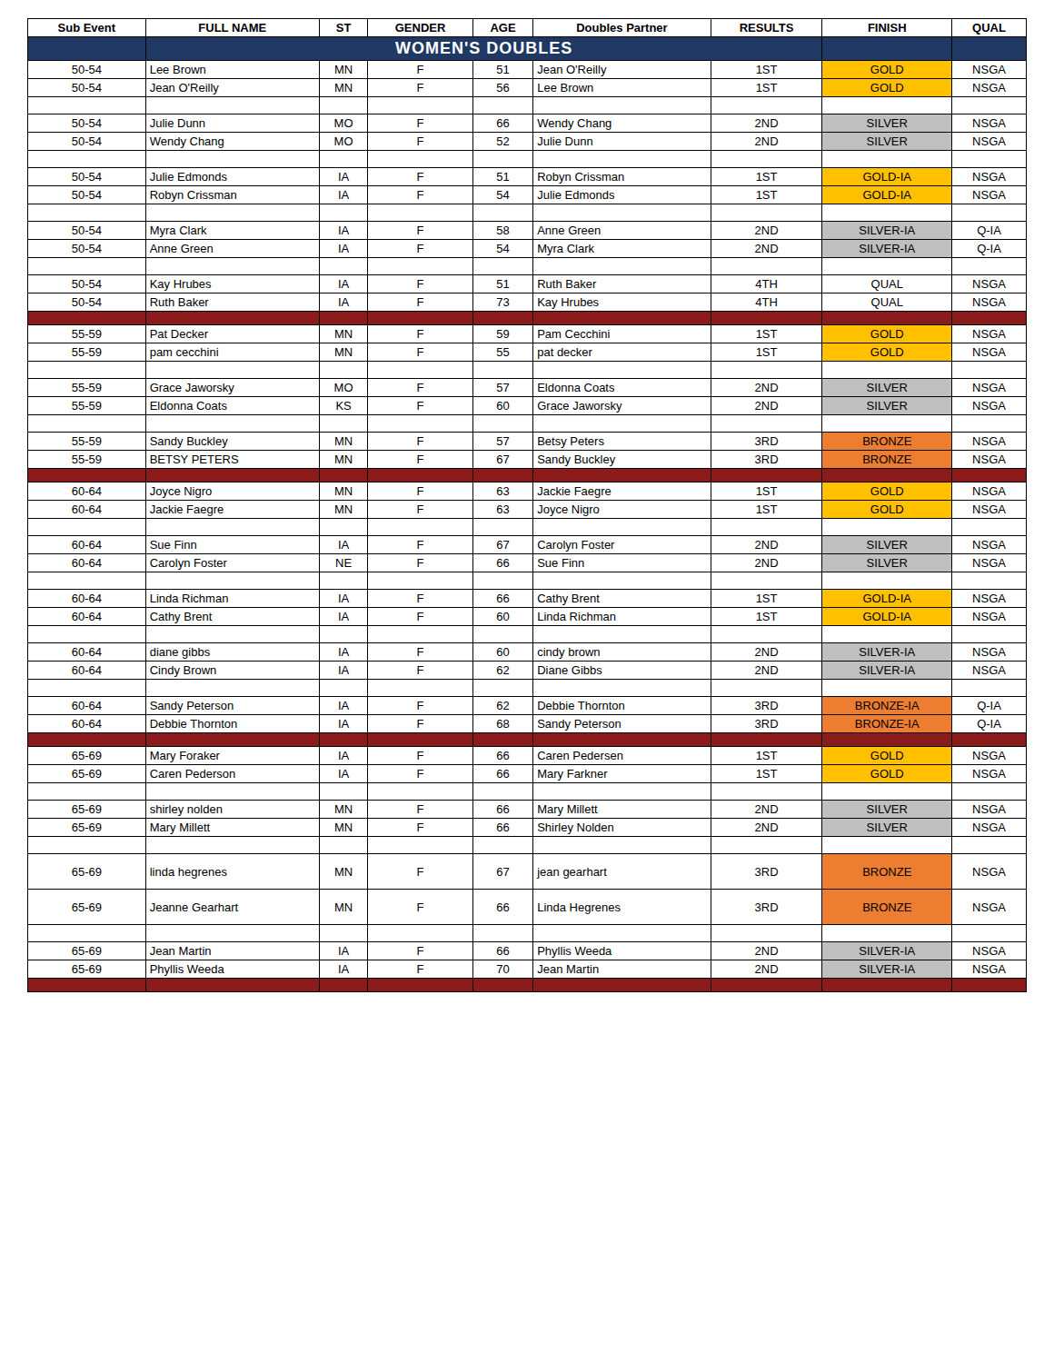| Sub Event | FULL NAME | ST | GENDER | AGE | Doubles Partner | RESULTS | FINISH | QUAL |
| --- | --- | --- | --- | --- | --- | --- | --- | --- |
| | WOMEN'S DOUBLES | | |
| 50-54 | Lee Brown | MN | F | 51 | Jean O'Reilly | 1ST | GOLD | NSGA |
| 50-54 | Jean O'Reilly | MN | F | 56 | Lee Brown | 1ST | GOLD | NSGA |
| 50-54 | Julie Dunn | MO | F | 66 | Wendy Chang | 2ND | SILVER | NSGA |
| 50-54 | Wendy Chang | MO | F | 52 | Julie Dunn | 2ND | SILVER | NSGA |
| 50-54 | Julie Edmonds | IA | F | 51 | Robyn Crissman | 1ST | GOLD-IA | NSGA |
| 50-54 | Robyn Crissman | IA | F | 54 | Julie Edmonds | 1ST | GOLD-IA | NSGA |
| 50-54 | Myra Clark | IA | F | 58 | Anne Green | 2ND | SILVER-IA | Q-IA |
| 50-54 | Anne Green | IA | F | 54 | Myra Clark | 2ND | SILVER-IA | Q-IA |
| 50-54 | Kay Hrubes | IA | F | 51 | Ruth Baker | 4TH | QUAL | NSGA |
| 50-54 | Ruth Baker | IA | F | 73 | Kay Hrubes | 4TH | QUAL | NSGA |
| 55-59 | Pat Decker | MN | F | 59 | Pam Cecchini | 1ST | GOLD | NSGA |
| 55-59 | pam cecchini | MN | F | 55 | pat decker | 1ST | GOLD | NSGA |
| 55-59 | Grace Jaworsky | MO | F | 57 | Eldonna Coats | 2ND | SILVER | NSGA |
| 55-59 | Eldonna Coats | KS | F | 60 | Grace Jaworsky | 2ND | SILVER | NSGA |
| 55-59 | Sandy Buckley | MN | F | 57 | Betsy Peters | 3RD | BRONZE | NSGA |
| 55-59 | BETSY PETERS | MN | F | 67 | Sandy Buckley | 3RD | BRONZE | NSGA |
| 60-64 | Joyce Nigro | MN | F | 63 | Jackie Faegre | 1ST | GOLD | NSGA |
| 60-64 | Jackie Faegre | MN | F | 63 | Joyce Nigro | 1ST | GOLD | NSGA |
| 60-64 | Sue Finn | IA | F | 67 | Carolyn Foster | 2ND | SILVER | NSGA |
| 60-64 | Carolyn Foster | NE | F | 66 | Sue Finn | 2ND | SILVER | NSGA |
| 60-64 | Linda Richman | IA | F | 66 | Cathy Brent | 1ST | GOLD-IA | NSGA |
| 60-64 | Cathy Brent | IA | F | 60 | Linda Richman | 1ST | GOLD-IA | NSGA |
| 60-64 | diane gibbs | IA | F | 60 | cindy brown | 2ND | SILVER-IA | NSGA |
| 60-64 | Cindy Brown | IA | F | 62 | Diane Gibbs | 2ND | SILVER-IA | NSGA |
| 60-64 | Sandy Peterson | IA | F | 62 | Debbie Thornton | 3RD | BRONZE-IA | Q-IA |
| 60-64 | Debbie Thornton | IA | F | 68 | Sandy Peterson | 3RD | BRONZE-IA | Q-IA |
| 65-69 | Mary Foraker | IA | F | 66 | Caren Pedersen | 1ST | GOLD | NSGA |
| 65-69 | Caren Pederson | IA | F | 66 | Mary Farkner | 1ST | GOLD | NSGA |
| 65-69 | shirley nolden | MN | F | 66 | Mary Millett | 2ND | SILVER | NSGA |
| 65-69 | Mary Millett | MN | F | 66 | Shirley Nolden | 2ND | SILVER | NSGA |
| 65-69 | linda hegrenes | MN | F | 67 | jean gearhart | 3RD | BRONZE | NSGA |
| 65-69 | Jeanne Gearhart | MN | F | 66 | Linda Hegrenes | 3RD | BRONZE | NSGA |
| 65-69 | Jean Martin | IA | F | 66 | Phyllis Weeda | 2ND | SILVER-IA | NSGA |
| 65-69 | Phyllis Weeda | IA | F | 70 | Jean Martin | 2ND | SILVER-IA | NSGA |